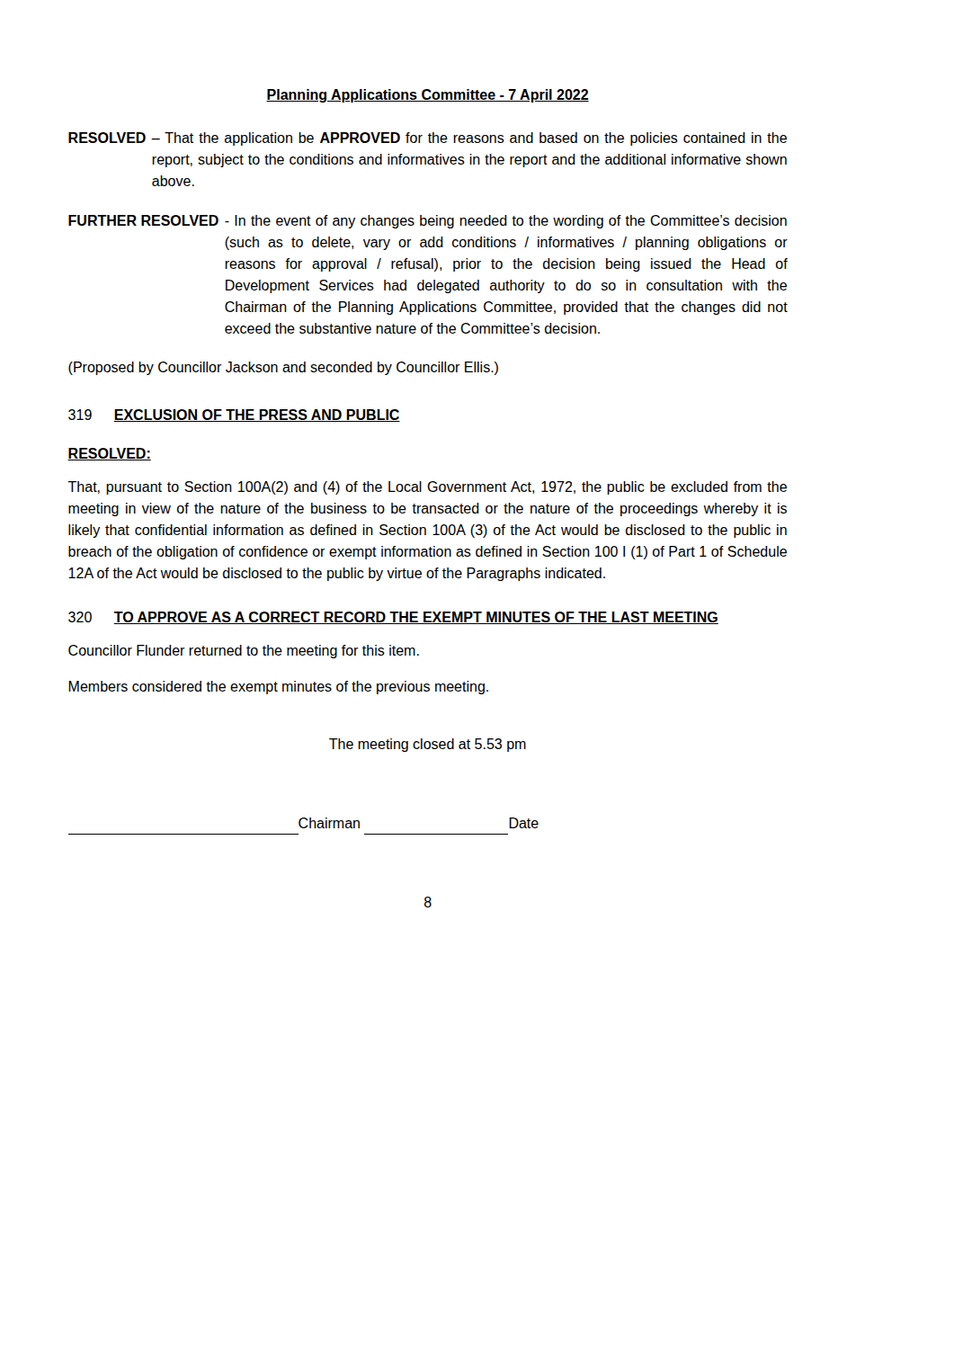Planning Applications Committee - 7 April 2022
RESOLVED
– That the application be APPROVED for the reasons and based on the policies contained in the report, subject to the conditions and informatives in the report and the additional informative shown above.
FURTHER RESOLVED
- In the event of any changes being needed to the wording of the Committee’s decision (such as to delete, vary or add conditions / informatives / planning obligations or reasons for approval / refusal), prior to the decision being issued the Head of Development Services had delegated authority to do so in consultation with the Chairman of the Planning Applications Committee, provided that the changes did not exceed the substantive nature of the Committee’s decision.
(Proposed by Councillor Jackson and seconded by Councillor Ellis.)
319
Exclusion of the Press and Public
RESOLVED:
That, pursuant to Section 100A(2) and (4) of the Local Government Act, 1972, the public be excluded from the meeting in view of the nature of the business to be transacted or the nature of the proceedings whereby it is likely that confidential information as defined in Section 100A (3) of the Act would be disclosed to the public in breach of the obligation of confidence or exempt information as defined in Section 100 I (1) of Part 1 of Schedule 12A of the Act would be disclosed to the public by virtue of the Paragraphs indicated.
320
To Approve as a Correct Record the Exempt Minutes of the Last Meeting
Councillor Flunder returned to the meeting for this item.
Members considered the exempt minutes of the previous meeting.
The meeting closed at 5.53 pm
Chairman Date
8